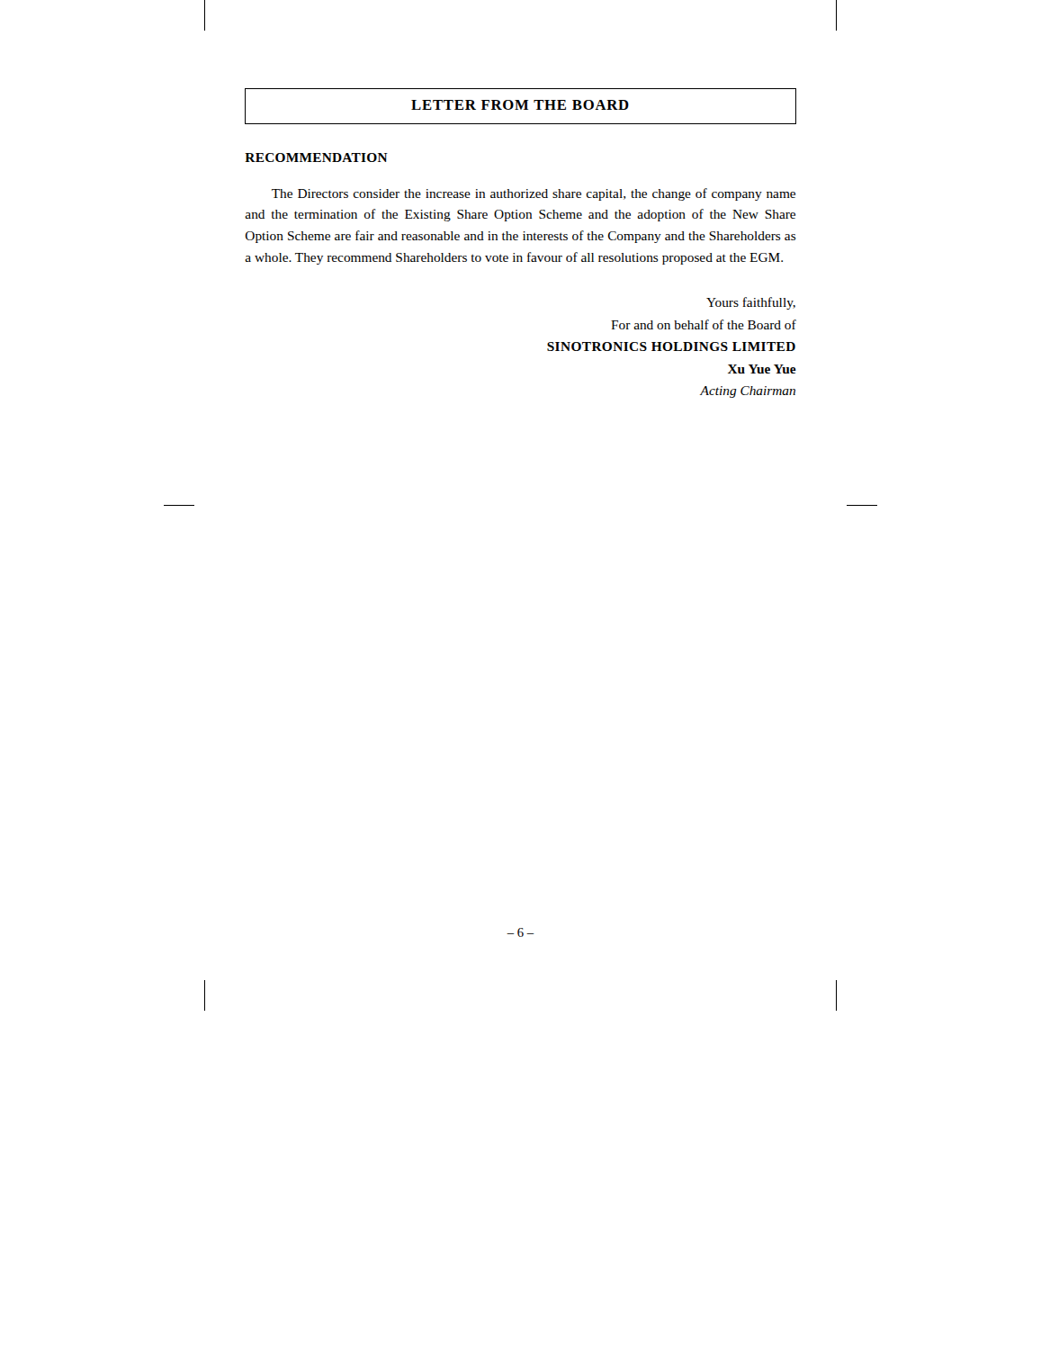LETTER FROM THE BOARD
RECOMMENDATION
The Directors consider the increase in authorized share capital, the change of company name and the termination of the Existing Share Option Scheme and the adoption of the New Share Option Scheme are fair and reasonable and in the interests of the Company and the Shareholders as a whole. They recommend Shareholders to vote in favour of all resolutions proposed at the EGM.
Yours faithfully,
For and on behalf of the Board of
SINOTRONICS HOLDINGS LIMITED
Xu Yue Yue
Acting Chairman
– 6 –